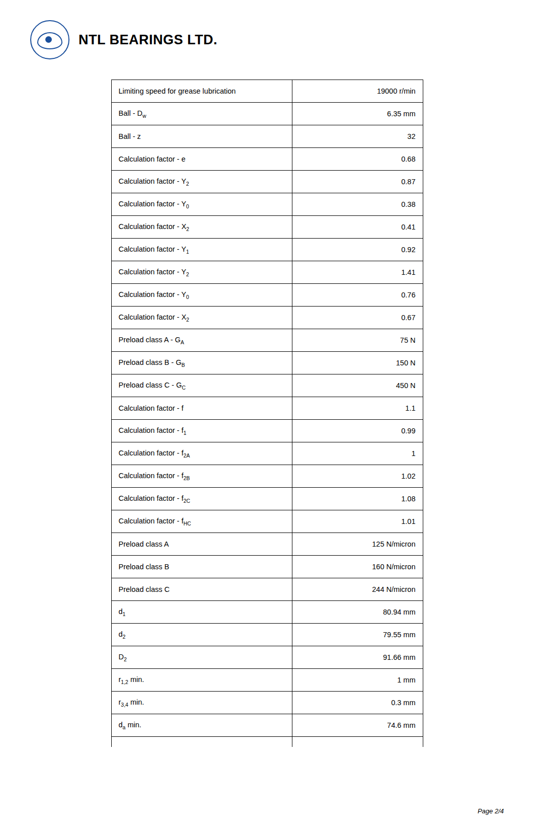NTL BEARINGS LTD.
| Limiting speed for grease lubrication | 19000 r/min |
| Ball - D w | 6.35 mm |
| Ball - z | 32 |
| Calculation factor - e | 0.68 |
| Calculation factor - Y 2 | 0.87 |
| Calculation factor - Y 0 | 0.38 |
| Calculation factor - X 2 | 0.41 |
| Calculation factor - Y 1 | 0.92 |
| Calculation factor - Y 2 | 1.41 |
| Calculation factor - Y 0 | 0.76 |
| Calculation factor - X 2 | 0.67 |
| Preload class A - G A | 75 N |
| Preload class B - G B | 150 N |
| Preload class C - G C | 450 N |
| Calculation factor - f | 1.1 |
| Calculation factor - f 1 | 0.99 |
| Calculation factor - f 2A | 1 |
| Calculation factor - f 2B | 1.02 |
| Calculation factor - f 2C | 1.08 |
| Calculation factor - f HC | 1.01 |
| Preload class A | 125 N/micron |
| Preload class B | 160 N/micron |
| Preload class C | 244 N/micron |
| d 1 | 80.94 mm |
| d 2 | 79.55 mm |
| D 2 | 91.66 mm |
| r 1,2 min. | 1 mm |
| r 3,4 min. | 0.3 mm |
| d a min. | 74.6 mm |
Page 2/4